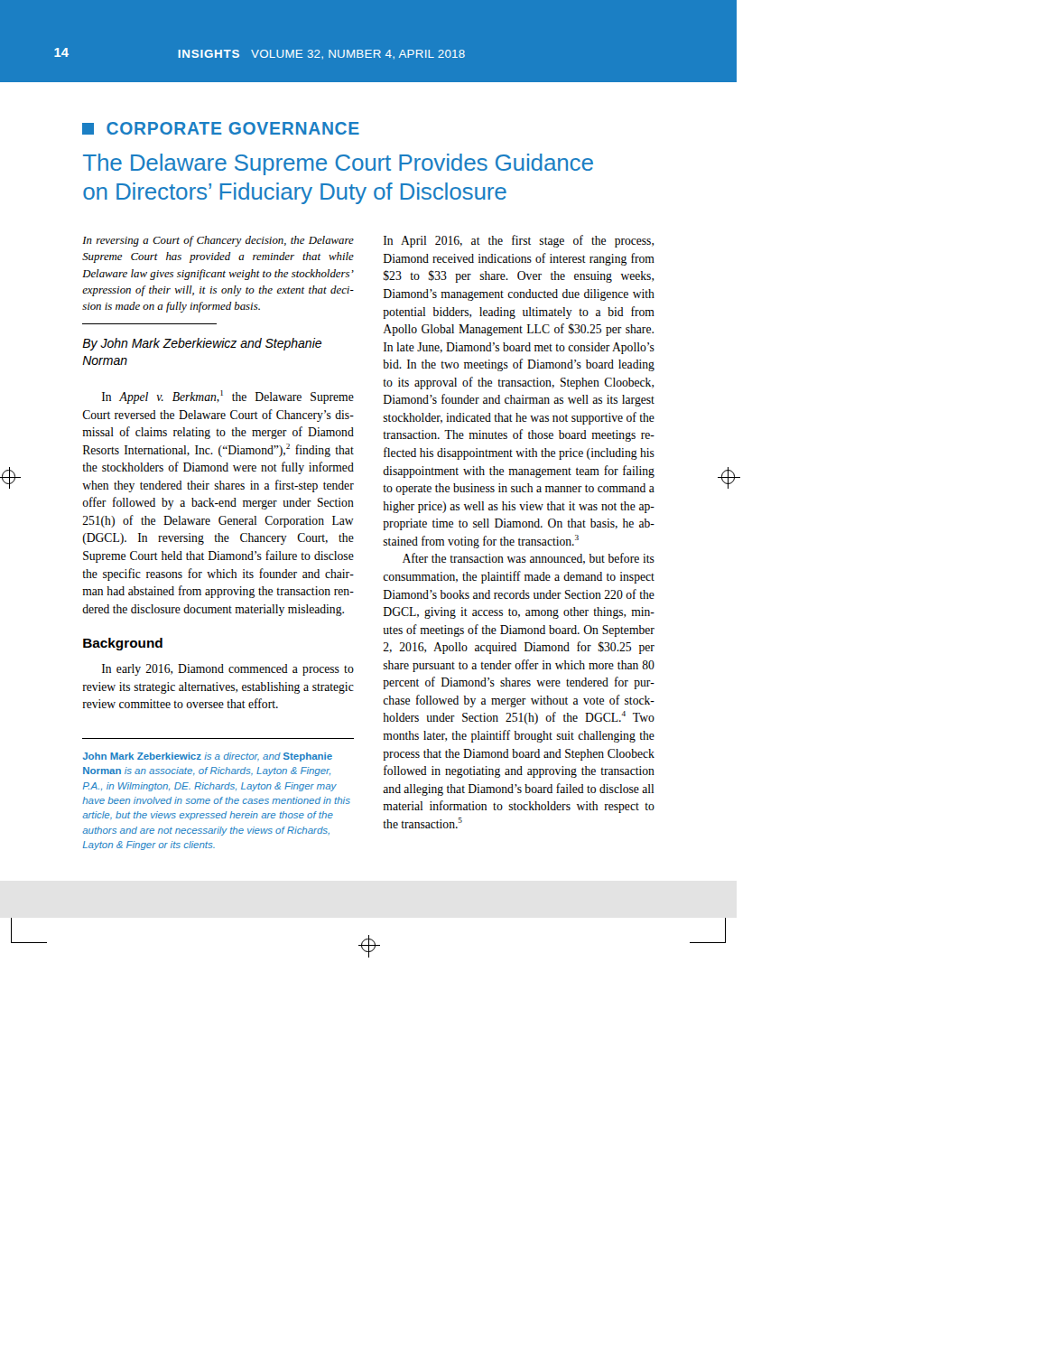14
INSIGHTS VOLUME 32, NUMBER 4, APRIL 2018
CORPORATE GOVERNANCE
The Delaware Supreme Court Provides Guidance
on Directors’ Fiduciary Duty of Disclosure
In reversing a Court of Chancery decision, the Delaware Supreme Court has provided a reminder that while Delaware law gives significant weight to the stockholders’ expression of their will, it is only to the extent that decision is made on a fully informed basis.
By John Mark Zeberkiewicz and Stephanie Norman
In Appel v. Berkman,1 the Delaware Supreme Court reversed the Delaware Court of Chancery’s dismissal of claims relating to the merger of Diamond Resorts International, Inc. (“Diamond”),2 finding that the stockholders of Diamond were not fully informed when they tendered their shares in a first-step tender offer followed by a back-end merger under Section 251(h) of the Delaware General Corporation Law (DGCL). In reversing the Chancery Court, the Supreme Court held that Diamond’s failure to disclose the specific reasons for which its founder and chairman had abstained from approving the transaction rendered the disclosure document materially misleading.
Background
In early 2016, Diamond commenced a process to review its strategic alternatives, establishing a strategic review committee to oversee that effort.
John Mark Zeberkiewicz is a director, and Stephanie Norman is an associate, of Richards, Layton & Finger, P.A., in Wilmington, DE. Richards, Layton & Finger may have been involved in some of the cases mentioned in this article, but the views expressed herein are those of the authors and are not necessarily the views of Richards, Layton & Finger or its clients.
In April 2016, at the first stage of the process, Diamond received indications of interest ranging from $23 to $33 per share. Over the ensuing weeks, Diamond’s management conducted due diligence with potential bidders, leading ultimately to a bid from Apollo Global Management LLC of $30.25 per share. In late June, Diamond’s board met to consider Apollo’s bid. In the two meetings of Diamond’s board leading to its approval of the transaction, Stephen Cloobeck, Diamond’s founder and chairman as well as its largest stockholder, indicated that he was not supportive of the transaction. The minutes of those board meetings reflected his disappointment with the price (including his disappointment with the management team for failing to operate the business in such a manner to command a higher price) as well as his view that it was not the appropriate time to sell Diamond. On that basis, he abstained from voting for the transaction.3
After the transaction was announced, but before its consummation, the plaintiff made a demand to inspect Diamond’s books and records under Section 220 of the DGCL, giving it access to, among other things, minutes of meetings of the Diamond board. On September 2, 2016, Apollo acquired Diamond for $30.25 per share pursuant to a tender offer in which more than 80 percent of Diamond’s shares were tendered for purchase followed by a merger without a vote of stockholders under Section 251(h) of the DGCL.4 Two months later, the plaintiff brought suit challenging the process that the Diamond board and Stephen Cloobeck followed in negotiating and approving the transaction and alleging that Diamond’s board failed to disclose all material information to stockholders with respect to the transaction.5